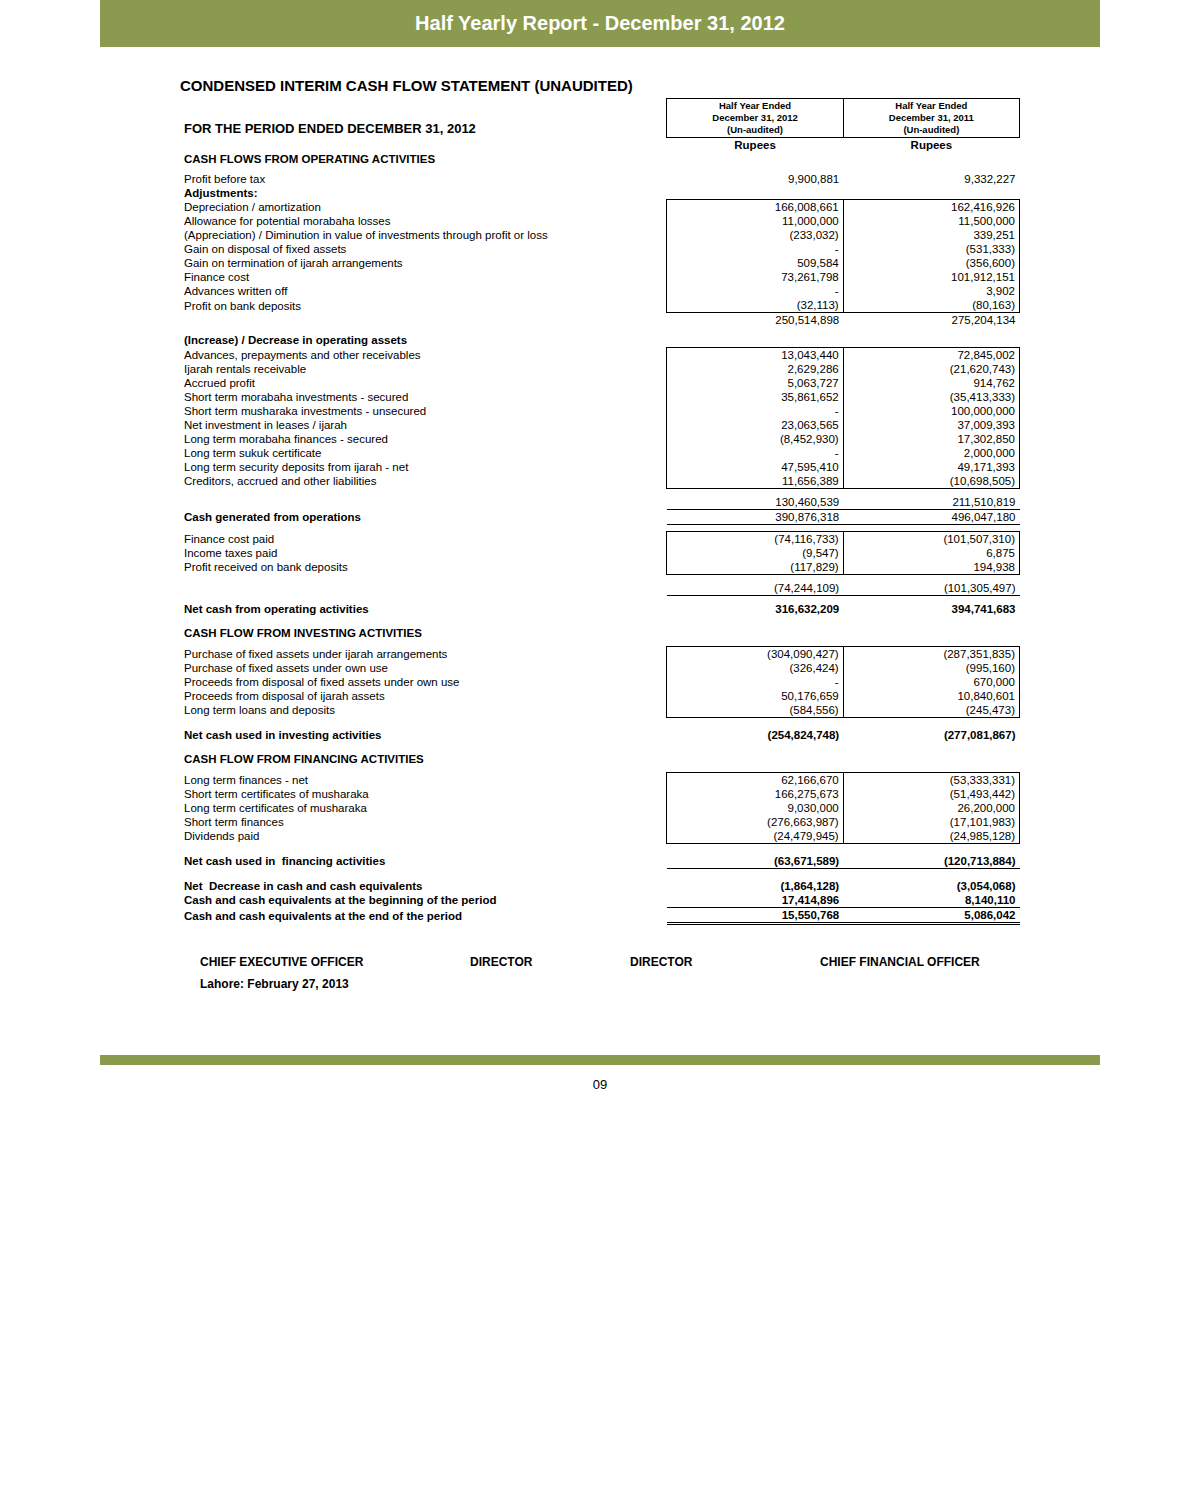Half Yearly Report - December 31, 2012
CONDENSED INTERIM CASH FLOW STATEMENT (UNAUDITED)
| FOR THE PERIOD ENDED DECEMBER 31, 2012 | Half Year Ended December 31, 2012 (Un-audited) | Half Year Ended December 31, 2011 (Un-audited) |
| | Rupees | Rupees |
| CASH FLOWS FROM OPERATING ACTIVITIES | | |
| Profit before tax | 9,900,881 | 9,332,227 |
| Adjustments: | | |
| Depreciation / amortization | 166,008,661 | 162,416,926 |
| Allowance for potential morabaha losses | 11,000,000 | 11,500,000 |
| (Appreciation) / Diminution in value of investments through profit or loss | (233,032) | 339,251 |
| Gain on disposal of fixed assets | - | (531,333) |
| Gain on termination of ijarah arrangements | 509,584 | (356,600) |
| Finance cost | 73,261,798 | 101,912,151 |
| Advances written off | - | 3,902 |
| Profit on bank deposits | (32,113) | (80,163) |
| | 250,514,898 | 275,204,134 |
| (Increase) / Decrease in operating assets | | |
| Advances, prepayments and other receivables | 13,043,440 | 72,845,002 |
| Ijarah rentals receivable | 2,629,286 | (21,620,743) |
| Accrued profit | 5,063,727 | 914,762 |
| Short term morabaha investments - secured | 35,861,652 | (35,413,333) |
| Short term musharaka investments - unsecured | - | 100,000,000 |
| Net investment in leases / ijarah | 23,063,565 | 37,009,393 |
| Long term morabaha finances - secured | (8,452,930) | 17,302,850 |
| Long term sukuk certificate | - | 2,000,000 |
| Long term security deposits from ijarah - net | 47,595,410 | 49,171,393 |
| Creditors, accrued and other liabilities | 11,656,389 | (10,698,505) |
| | 130,460,539 | 211,510,819 |
| Cash generated from operations | 390,876,318 | 496,047,180 |
| Finance cost paid | (74,116,733) | (101,507,310) |
| Income taxes paid | (9,547) | 6,875 |
| Profit received on bank deposits | (117,829) | 194,938 |
| | (74,244,109) | (101,305,497) |
| Net cash from operating activities | 316,632,209 | 394,741,683 |
| CASH FLOW FROM INVESTING ACTIVITIES | | |
| Purchase of fixed assets under ijarah arrangements | (304,090,427) | (287,351,835) |
| Purchase of fixed assets under own use | (326,424) | (995,160) |
| Proceeds from disposal of fixed assets under own use | - | 670,000 |
| Proceeds from disposal of ijarah assets | 50,176,659 | 10,840,601 |
| Long term loans and deposits | (584,556) | (245,473) |
| Net cash used in investing activities | (254,824,748) | (277,081,867) |
| CASH FLOW FROM FINANCING ACTIVITIES | | |
| Long term finances - net | 62,166,670 | (53,333,331) |
| Short term certificates of musharaka | 166,275,673 | (51,493,442) |
| Long term certificates of musharaka | 9,030,000 | 26,200,000 |
| Short term finances | (276,663,987) | (17,101,983) |
| Dividends paid | (24,479,945) | (24,985,128) |
| Net cash used in financing activities | (63,671,589) | (120,713,884) |
| Net Decrease in cash and cash equivalents | (1,864,128) | (3,054,068) |
| Cash and cash equivalents at the beginning of the period | 17,414,896 | 8,140,110 |
| Cash and cash equivalents at the end of the period | 15,550,768 | 5,086,042 |
CHIEF EXECUTIVE OFFICER
DIRECTOR
DIRECTOR
CHIEF FINANCIAL OFFICER
Lahore: February 27, 2013
09